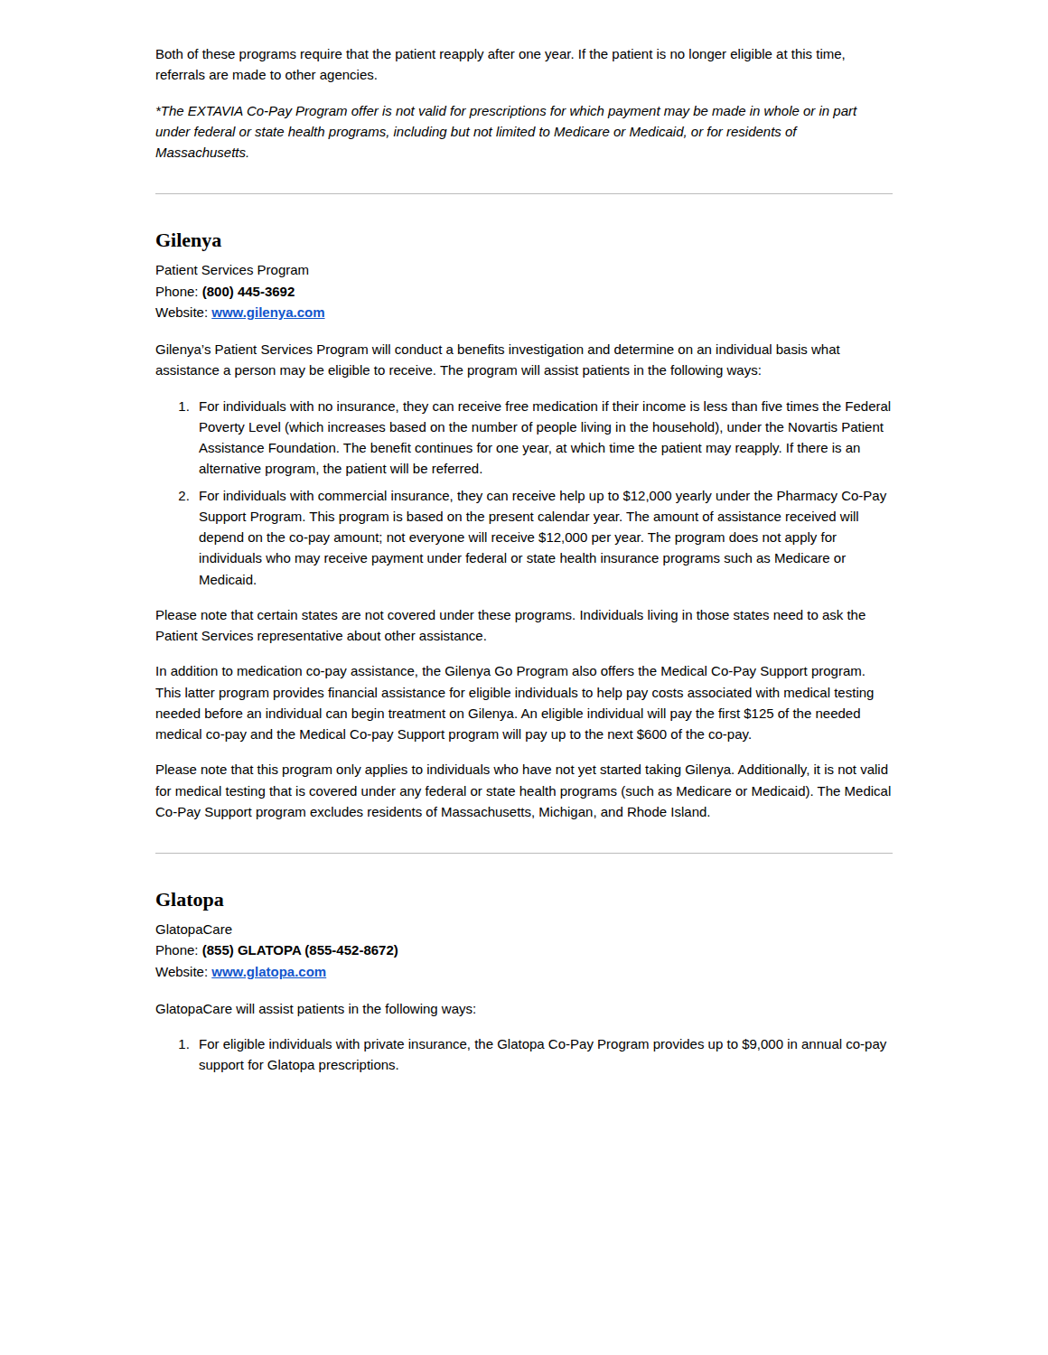Both of these programs require that the patient reapply after one year. If the patient is no longer eligible at this time, referrals are made to other agencies.
*The EXTAVIA Co-Pay Program offer is not valid for prescriptions for which payment may be made in whole or in part under federal or state health programs, including but not limited to Medicare or Medicaid, or for residents of Massachusetts.
Gilenya
Patient Services Program Phone: (800) 445-3692 Website: www.gilenya.com
Gilenya’s Patient Services Program will conduct a benefits investigation and determine on an individual basis what assistance a person may be eligible to receive. The program will assist patients in the following ways:
For individuals with no insurance, they can receive free medication if their income is less than five times the Federal Poverty Level (which increases based on the number of people living in the household), under the Novartis Patient Assistance Foundation. The benefit continues for one year, at which time the patient may reapply. If there is an alternative program, the patient will be referred.
For individuals with commercial insurance, they can receive help up to $12,000 yearly under the Pharmacy Co-Pay Support Program. This program is based on the present calendar year. The amount of assistance received will depend on the co-pay amount; not everyone will receive $12,000 per year. The program does not apply for individuals who may receive payment under federal or state health insurance programs such as Medicare or Medicaid.
Please note that certain states are not covered under these programs. Individuals living in those states need to ask the Patient Services representative about other assistance.
In addition to medication co-pay assistance, the Gilenya Go Program also offers the Medical Co-Pay Support program. This latter program provides financial assistance for eligible individuals to help pay costs associated with medical testing needed before an individual can begin treatment on Gilenya. An eligible individual will pay the first $125 of the needed medical co-pay and the Medical Co-pay Support program will pay up to the next $600 of the co-pay.
Please note that this program only applies to individuals who have not yet started taking Gilenya. Additionally, it is not valid for medical testing that is covered under any federal or state health programs (such as Medicare or Medicaid). The Medical Co-Pay Support program excludes residents of Massachusetts, Michigan, and Rhode Island.
Glatopa
GlatopaCare Phone: (855) GLATOPA (855-452-8672) Website: www.glatopa.com
GlatopaCare will assist patients in the following ways:
For eligible individuals with private insurance, the Glatopa Co-Pay Program provides up to $9,000 in annual co-pay support for Glatopa prescriptions.